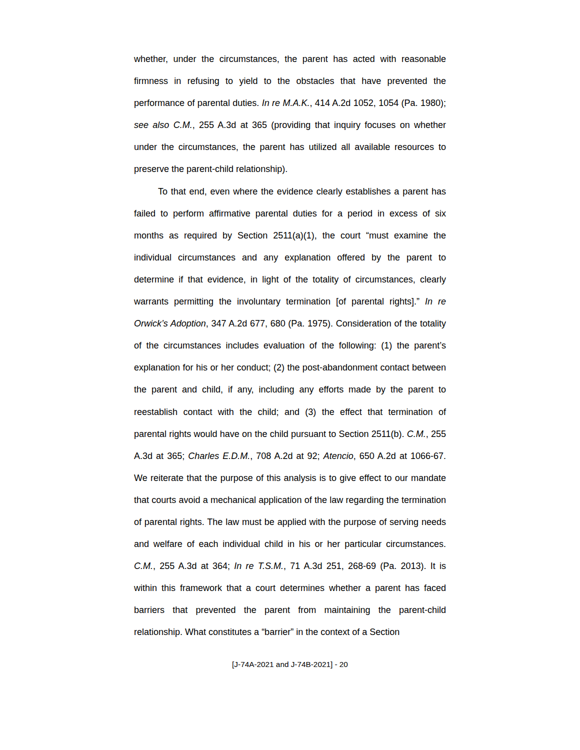whether, under the circumstances, the parent has acted with reasonable firmness in refusing to yield to the obstacles that have prevented the performance of parental duties. In re M.A.K., 414 A.2d 1052, 1054 (Pa. 1980); see also C.M., 255 A.3d at 365 (providing that inquiry focuses on whether under the circumstances, the parent has utilized all available resources to preserve the parent-child relationship).
To that end, even where the evidence clearly establishes a parent has failed to perform affirmative parental duties for a period in excess of six months as required by Section 2511(a)(1), the court “must examine the individual circumstances and any explanation offered by the parent to determine if that evidence, in light of the totality of circumstances, clearly warrants permitting the involuntary termination [of parental rights].” In re Orwick’s Adoption, 347 A.2d 677, 680 (Pa. 1975). Consideration of the totality of the circumstances includes evaluation of the following: (1) the parent’s explanation for his or her conduct; (2) the post-abandonment contact between the parent and child, if any, including any efforts made by the parent to reestablish contact with the child; and (3) the effect that termination of parental rights would have on the child pursuant to Section 2511(b). C.M., 255 A.3d at 365; Charles E.D.M., 708 A.2d at 92; Atencio, 650 A.2d at 1066-67. We reiterate that the purpose of this analysis is to give effect to our mandate that courts avoid a mechanical application of the law regarding the termination of parental rights. The law must be applied with the purpose of serving needs and welfare of each individual child in his or her particular circumstances. C.M., 255 A.3d at 364; In re T.S.M., 71 A.3d 251, 268-69 (Pa. 2013). It is within this framework that a court determines whether a parent has faced barriers that prevented the parent from maintaining the parent-child relationship. What constitutes a “barrier” in the context of a Section
[J-74A-2021 and J-74B-2021] - 20